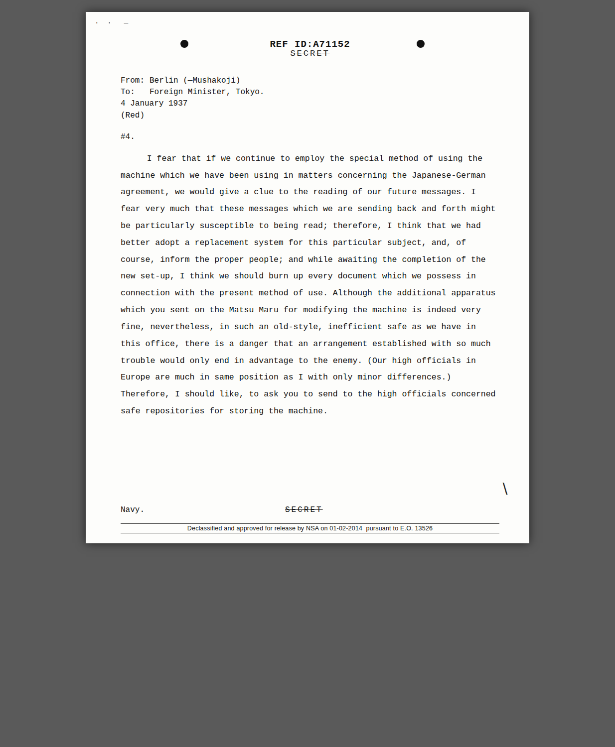· · —
REF ID:A71152 SECRET
From: Berlin (—Mushakoji)
To: Foreign Minister, Tokyo.
4 January 1937
(Red)
#4.
I fear that if we continue to employ the special method of using the machine which we have been using in matters concerning the Japanese-German agreement, we would give a clue to the reading of our future messages. I fear very much that these messages which we are sending back and forth might be particularly susceptible to being read; therefore, I think that we had better adopt a replacement system for this particular subject, and, of course, inform the proper people; and while awaiting the completion of the new set-up, I think we should burn up every document which we possess in connection with the present method of use. Although the additional apparatus which you sent on the Matsu Maru for modifying the machine is indeed very fine, nevertheless, in such an old-style, inefficient safe as we have in this office, there is a danger that an arrangement established with so much trouble would only end in advantage to the enemy. (Our high officials in Europe are much in same position as I with only minor differences.) Therefore, I should like, to ask you to send to the high officials concerned safe repositories for storing the machine.
\
Navy. SECRET
Declassified and approved for release by NSA on 01-02-2014 pursuant to E.O. 13526